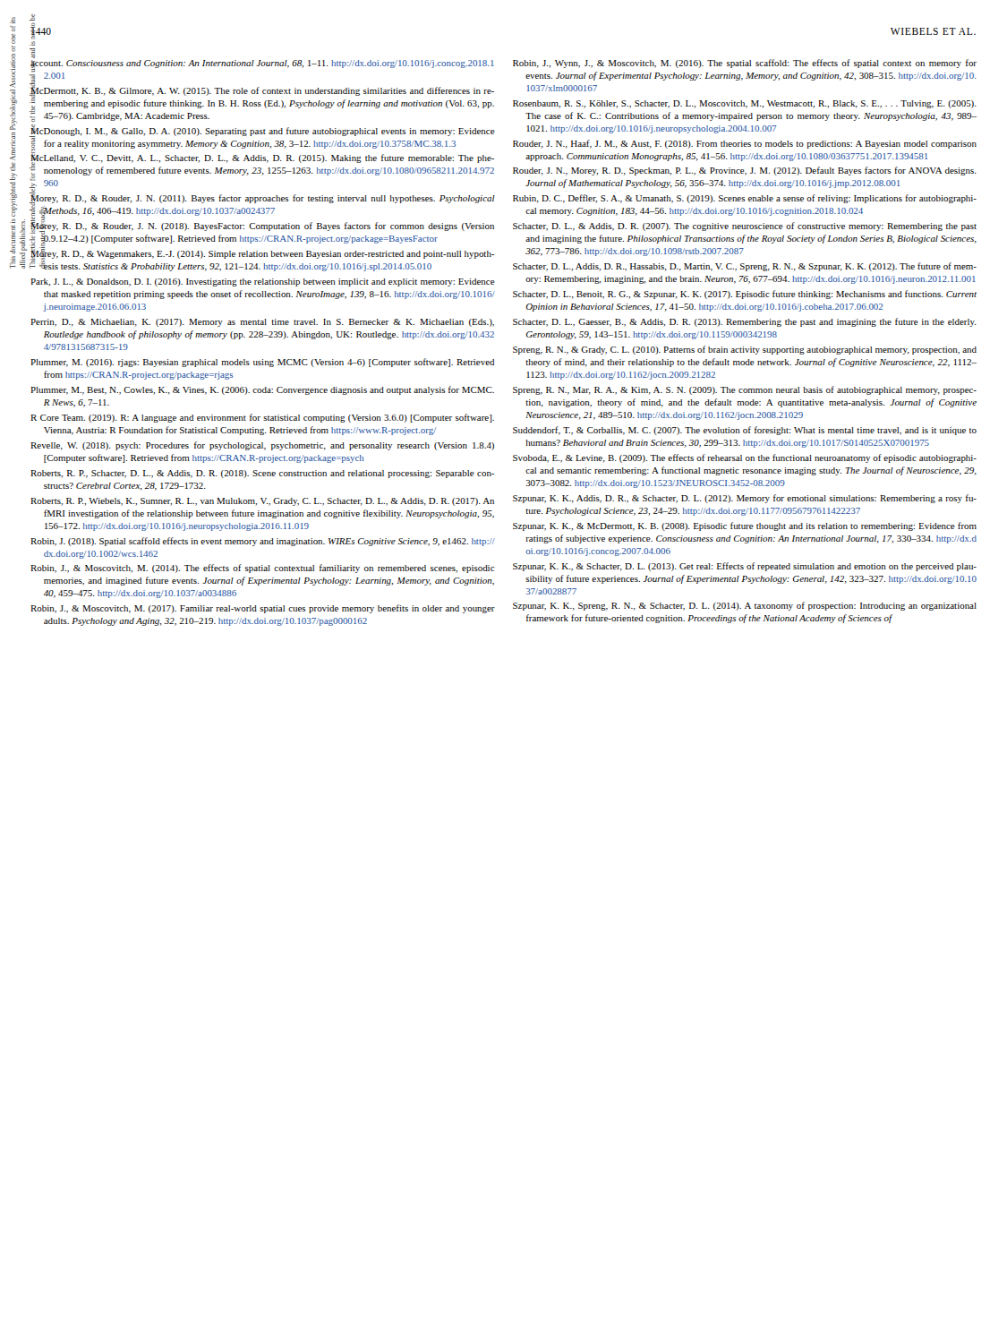1440 WIEBELS ET AL.
This document is copyrighted by the American Psychological Association or one of its allied publishers.
This article is intended solely for the personal use of the individual user and is not to be disseminated broadly.
account. Consciousness and Cognition: An International Journal, 68, 1–11. http://dx.doi.org/10.1016/j.concog.2018.12.001
McDermott, K. B., & Gilmore, A. W. (2015). The role of context in understanding similarities and differences in remembering and episodic future thinking. In B. H. Ross (Ed.), Psychology of learning and motivation (Vol. 63, pp. 45–76). Cambridge, MA: Academic Press.
McDonough, I. M., & Gallo, D. A. (2010). Separating past and future autobiographical events in memory: Evidence for a reality monitoring asymmetry. Memory & Cognition, 38, 3–12. http://dx.doi.org/10.3758/MC.38.1.3
McLelland, V. C., Devitt, A. L., Schacter, D. L., & Addis, D. R. (2015). Making the future memorable: The phenomenology of remembered future events. Memory, 23, 1255–1263. http://dx.doi.org/10.1080/09658211.2014.972960
Morey, R. D., & Rouder, J. N. (2011). Bayes factor approaches for testing interval null hypotheses. Psychological Methods, 16, 406–419. http://dx.doi.org/10.1037/a0024377
Morey, R. D., & Rouder, J. N. (2018). BayesFactor: Computation of Bayes factors for common designs (Version 0.9.12–4.2) [Computer software]. Retrieved from https://CRAN.R-project.org/package=BayesFactor
Morey, R. D., & Wagenmakers, E.-J. (2014). Simple relation between Bayesian order-restricted and point-null hypothesis tests. Statistics & Probability Letters, 92, 121–124. http://dx.doi.org/10.1016/j.spl.2014.05.010
Park, J. L., & Donaldson, D. I. (2016). Investigating the relationship between implicit and explicit memory: Evidence that masked repetition priming speeds the onset of recollection. NeuroImage, 139, 8–16. http://dx.doi.org/10.1016/j.neuroimage.2016.06.013
Perrin, D., & Michaelian, K. (2017). Memory as mental time travel. In S. Bernecker & K. Michaelian (Eds.), Routledge handbook of philosophy of memory (pp. 228–239). Abingdon, UK: Routledge. http://dx.doi.org/10.4324/9781315687315-19
Plummer, M. (2016). rjags: Bayesian graphical models using MCMC (Version 4–6) [Computer software]. Retrieved from https://CRAN.R-project.org/package=rjags
Plummer, M., Best, N., Cowles, K., & Vines, K. (2006). coda: Convergence diagnosis and output analysis for MCMC. R News, 6, 7–11.
R Core Team. (2019). R: A language and environment for statistical computing (Version 3.6.0) [Computer software]. Vienna, Austria: R Foundation for Statistical Computing. Retrieved from https://www.R-project.org/
Revelle, W. (2018). psych: Procedures for psychological, psychometric, and personality research (Version 1.8.4) [Computer software]. Retrieved from https://CRAN.R-project.org/package=psych
Roberts, R. P., Schacter, D. L., & Addis, D. R. (2018). Scene construction and relational processing: Separable constructs? Cerebral Cortex, 28, 1729–1732.
Roberts, R. P., Wiebels, K., Sumner, R. L., van Mulukom, V., Grady, C. L., Schacter, D. L., & Addis, D. R. (2017). An fMRI investigation of the relationship between future imagination and cognitive flexibility. Neuropsychologia, 95, 156–172. http://dx.doi.org/10.1016/j.neuropsychologia.2016.11.019
Robin, J. (2018). Spatial scaffold effects in event memory and imagination. WIREs Cognitive Science, 9, e1462. http://dx.doi.org/10.1002/wcs.1462
Robin, J., & Moscovitch, M. (2014). The effects of spatial contextual familiarity on remembered scenes, episodic memories, and imagined future events. Journal of Experimental Psychology: Learning, Memory, and Cognition, 40, 459–475. http://dx.doi.org/10.1037/a0034886
Robin, J., & Moscovitch, M. (2017). Familiar real-world spatial cues provide memory benefits in older and younger adults. Psychology and Aging, 32, 210–219. http://dx.doi.org/10.1037/pag0000162
Robin, J., Wynn, J., & Moscovitch, M. (2016). The spatial scaffold: The effects of spatial context on memory for events. Journal of Experimental Psychology: Learning, Memory, and Cognition, 42, 308–315. http://dx.doi.org/10.1037/xlm0000167
Rosenbaum, R. S., Köhler, S., Schacter, D. L., Moscovitch, M., Westmacott, R., Black, S. E., . . . Tulving, E. (2005). The case of K. C.: Contributions of a memory-impaired person to memory theory. Neuropsychologia, 43, 989–1021. http://dx.doi.org/10.1016/j.neuropsychologia.2004.10.007
Rouder, J. N., Haaf, J. M., & Aust, F. (2018). From theories to models to predictions: A Bayesian model comparison approach. Communication Monographs, 85, 41–56. http://dx.doi.org/10.1080/03637751.2017.1394581
Rouder, J. N., Morey, R. D., Speckman, P. L., & Province, J. M. (2012). Default Bayes factors for ANOVA designs. Journal of Mathematical Psychology, 56, 356–374. http://dx.doi.org/10.1016/j.jmp.2012.08.001
Rubin, D. C., Deffler, S. A., & Umanath, S. (2019). Scenes enable a sense of reliving: Implications for autobiographical memory. Cognition, 183, 44–56. http://dx.doi.org/10.1016/j.cognition.2018.10.024
Schacter, D. L., & Addis, D. R. (2007). The cognitive neuroscience of constructive memory: Remembering the past and imagining the future. Philosophical Transactions of the Royal Society of London Series B, Biological Sciences, 362, 773–786. http://dx.doi.org/10.1098/rstb.2007.2087
Schacter, D. L., Addis, D. R., Hassabis, D., Martin, V. C., Spreng, R. N., & Szpunar, K. K. (2012). The future of memory: Remembering, imagining, and the brain. Neuron, 76, 677–694. http://dx.doi.org/10.1016/j.neuron.2012.11.001
Schacter, D. L., Benoit, R. G., & Szpunar, K. K. (2017). Episodic future thinking: Mechanisms and functions. Current Opinion in Behavioral Sciences, 17, 41–50. http://dx.doi.org/10.1016/j.cobeha.2017.06.002
Schacter, D. L., Gaesser, B., & Addis, D. R. (2013). Remembering the past and imagining the future in the elderly. Gerontology, 59, 143–151. http://dx.doi.org/10.1159/000342198
Spreng, R. N., & Grady, C. L. (2010). Patterns of brain activity supporting autobiographical memory, prospection, and theory of mind, and their relationship to the default mode network. Journal of Cognitive Neuroscience, 22, 1112–1123. http://dx.doi.org/10.1162/jocn.2009.21282
Spreng, R. N., Mar, R. A., & Kim, A. S. N. (2009). The common neural basis of autobiographical memory, prospection, navigation, theory of mind, and the default mode: A quantitative meta-analysis. Journal of Cognitive Neuroscience, 21, 489–510. http://dx.doi.org/10.1162/jocn.2008.21029
Suddendorf, T., & Corballis, M. C. (2007). The evolution of foresight: What is mental time travel, and is it unique to humans? Behavioral and Brain Sciences, 30, 299–313. http://dx.doi.org/10.1017/S0140525X07001975
Svoboda, E., & Levine, B. (2009). The effects of rehearsal on the functional neuroanatomy of episodic autobiographical and semantic remembering: A functional magnetic resonance imaging study. The Journal of Neuroscience, 29, 3073–3082. http://dx.doi.org/10.1523/JNEUROSCI.3452-08.2009
Szpunar, K. K., Addis, D. R., & Schacter, D. L. (2012). Memory for emotional simulations: Remembering a rosy future. Psychological Science, 23, 24–29. http://dx.doi.org/10.1177/0956797611422237
Szpunar, K. K., & McDermott, K. B. (2008). Episodic future thought and its relation to remembering: Evidence from ratings of subjective experience. Consciousness and Cognition: An International Journal, 17, 330–334. http://dx.doi.org/10.1016/j.concog.2007.04.006
Szpunar, K. K., & Schacter, D. L. (2013). Get real: Effects of repeated simulation and emotion on the perceived plausibility of future experiences. Journal of Experimental Psychology: General, 142, 323–327. http://dx.doi.org/10.1037/a0028877
Szpunar, K. K., Spreng, R. N., & Schacter, D. L. (2014). A taxonomy of prospection: Introducing an organizational framework for future-oriented cognition. Proceedings of the National Academy of Sciences of